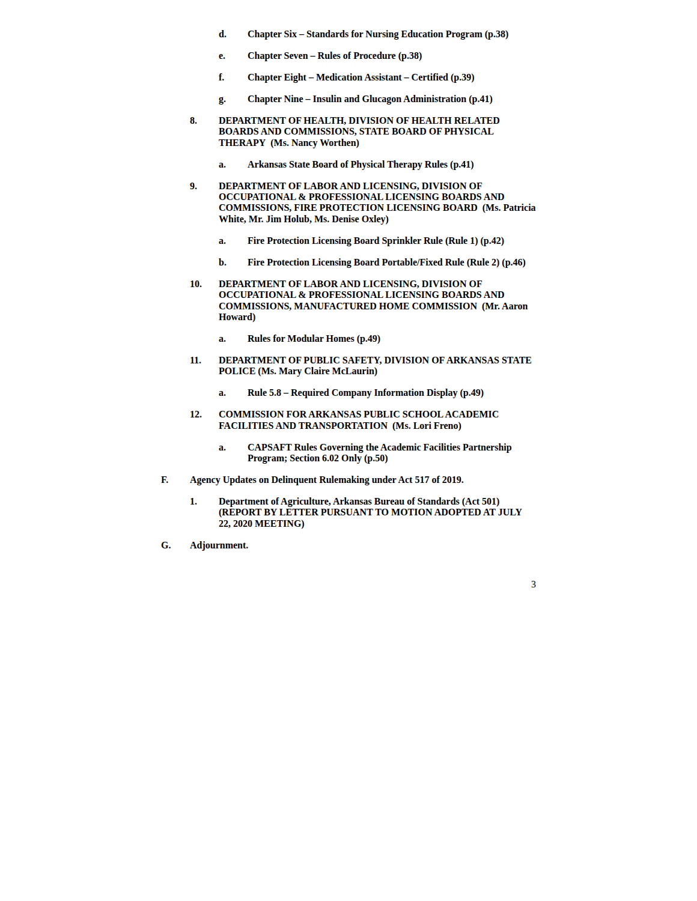d. Chapter Six – Standards for Nursing Education Program (p.38)
e. Chapter Seven – Rules of Procedure (p.38)
f. Chapter Eight – Medication Assistant – Certified (p.39)
g. Chapter Nine – Insulin and Glucagon Administration (p.41)
8. DEPARTMENT OF HEALTH, DIVISION OF HEALTH RELATED BOARDS AND COMMISSIONS, STATE BOARD OF PHYSICAL THERAPY (Ms. Nancy Worthen)
a. Arkansas State Board of Physical Therapy Rules (p.41)
9. DEPARTMENT OF LABOR AND LICENSING, DIVISION OF OCCUPATIONAL & PROFESSIONAL LICENSING BOARDS AND COMMISSIONS, FIRE PROTECTION LICENSING BOARD (Ms. Patricia White, Mr. Jim Holub, Ms. Denise Oxley)
a. Fire Protection Licensing Board Sprinkler Rule (Rule 1) (p.42)
b. Fire Protection Licensing Board Portable/Fixed Rule (Rule 2) (p.46)
10. DEPARTMENT OF LABOR AND LICENSING, DIVISION OF OCCUPATIONAL & PROFESSIONAL LICENSING BOARDS AND COMMISSIONS, MANUFACTURED HOME COMMISSION (Mr. Aaron Howard)
a. Rules for Modular Homes (p.49)
11. DEPARTMENT OF PUBLIC SAFETY, DIVISION OF ARKANSAS STATE POLICE (Ms. Mary Claire McLaurin)
a. Rule 5.8 – Required Company Information Display (p.49)
12. COMMISSION FOR ARKANSAS PUBLIC SCHOOL ACADEMIC FACILITIES AND TRANSPORTATION (Ms. Lori Freno)
a. CAPSAFT Rules Governing the Academic Facilities Partnership Program; Section 6.02 Only (p.50)
F. Agency Updates on Delinquent Rulemaking under Act 517 of 2019.
1. Department of Agriculture, Arkansas Bureau of Standards (Act 501) (REPORT BY LETTER PURSUANT TO MOTION ADOPTED AT JULY 22, 2020 MEETING)
G. Adjournment.
3